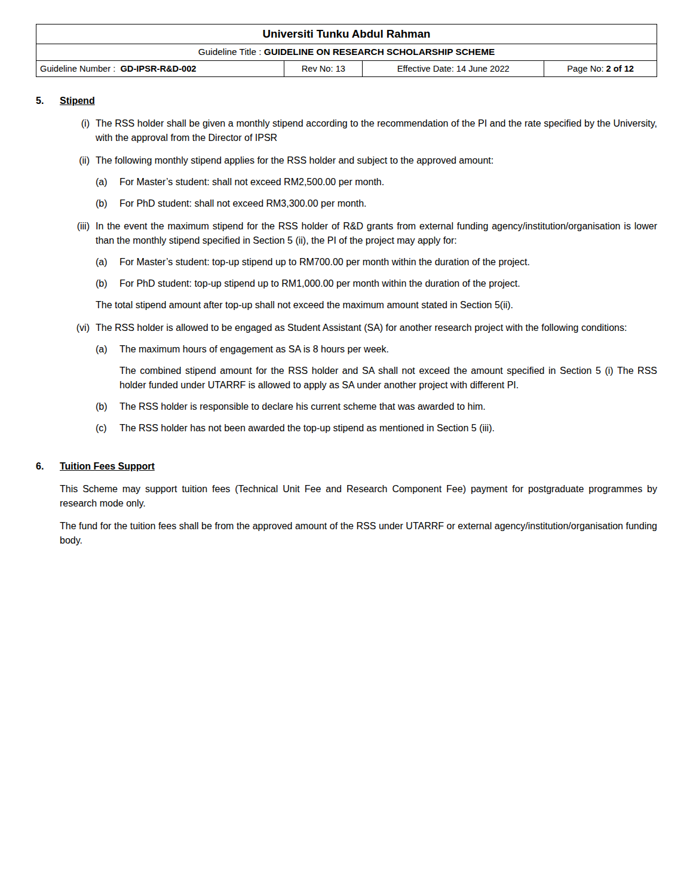| Universiti Tunku Abdul Rahman |
| Guideline Title : GUIDELINE ON RESEARCH SCHOLARSHIP SCHEME |
| Guideline Number : GD-IPSR-R&D-002 | Rev No: 13 | Effective Date: 14 June 2022 | Page No: 2 of 12 |
5.
Stipend
(i) The RSS holder shall be given a monthly stipend according to the recommendation of the PI and the rate specified by the University, with the approval from the Director of IPSR
(ii) The following monthly stipend applies for the RSS holder and subject to the approved amount:
(a) For Master’s student: shall not exceed RM2,500.00 per month.
(b) For PhD student: shall not exceed RM3,300.00 per month.
(iii) In the event the maximum stipend for the RSS holder of R&D grants from external funding agency/institution/organisation is lower than the monthly stipend specified in Section 5 (ii), the PI of the project may apply for:
(a) For Master’s student: top-up stipend up to RM700.00 per month within the duration of the project.
(b) For PhD student: top-up stipend up to RM1,000.00 per month within the duration of the project.
The total stipend amount after top-up shall not exceed the maximum amount stated in Section 5(ii).
(vi) The RSS holder is allowed to be engaged as Student Assistant (SA) for another research project with the following conditions:
(a) The maximum hours of engagement as SA is 8 hours per week.
The combined stipend amount for the RSS holder and SA shall not exceed the amount specified in Section 5 (i) The RSS holder funded under UTARRF is allowed to apply as SA under another project with different PI.
(b) The RSS holder is responsible to declare his current scheme that was awarded to him.
(c) The RSS holder has not been awarded the top-up stipend as mentioned in Section 5 (iii).
6.
Tuition Fees Support
This Scheme may support tuition fees (Technical Unit Fee and Research Component Fee) payment for postgraduate programmes by research mode only.
The fund for the tuition fees shall be from the approved amount of the RSS under UTARRF or external agency/institution/organisation funding body.